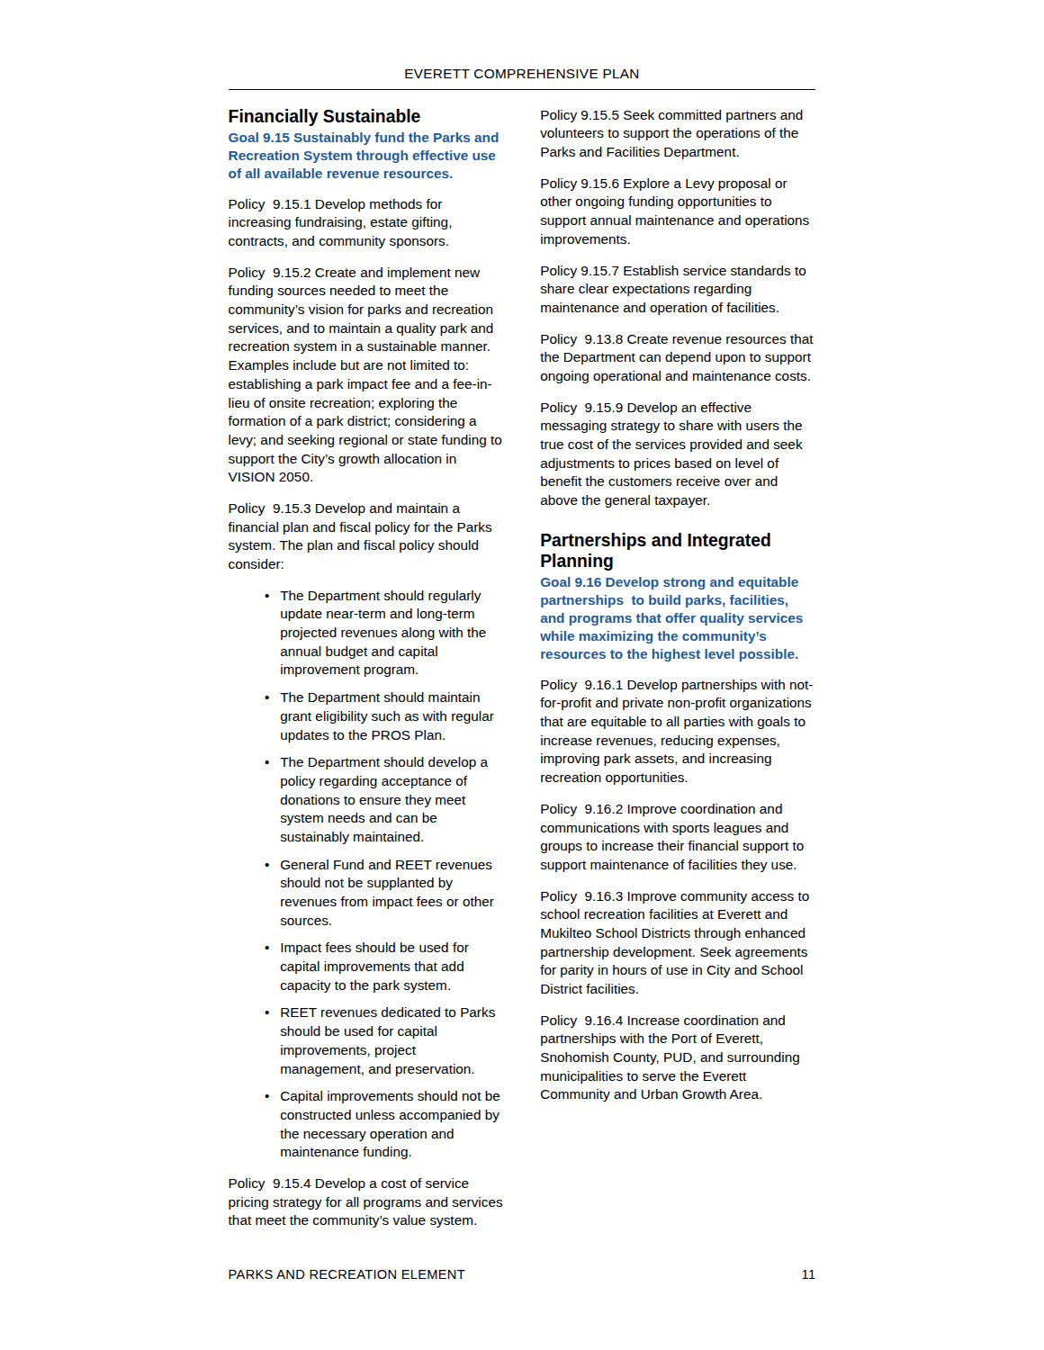EVERETT COMPREHENSIVE PLAN
Financially Sustainable
Goal 9.15 Sustainably fund the Parks and Recreation System through effective use of all available revenue resources.
Policy 9.15.1 Develop methods for increasing fundraising, estate gifting, contracts, and community sponsors.
Policy 9.15.2 Create and implement new funding sources needed to meet the community’s vision for parks and recreation services, and to maintain a quality park and recreation system in a sustainable manner. Examples include but are not limited to: establishing a park impact fee and a fee-in-lieu of onsite recreation; exploring the formation of a park district; considering a levy; and seeking regional or state funding to support the City’s growth allocation in VISION 2050.
Policy 9.15.3 Develop and maintain a financial plan and fiscal policy for the Parks system. The plan and fiscal policy should consider:
The Department should regularly update near-term and long-term projected revenues along with the annual budget and capital improvement program.
The Department should maintain grant eligibility such as with regular updates to the PROS Plan.
The Department should develop a policy regarding acceptance of donations to ensure they meet system needs and can be sustainably maintained.
General Fund and REET revenues should not be supplanted by revenues from impact fees or other sources.
Impact fees should be used for capital improvements that add capacity to the park system.
REET revenues dedicated to Parks should be used for capital improvements, project management, and preservation.
Capital improvements should not be constructed unless accompanied by the necessary operation and maintenance funding.
Policy 9.15.4 Develop a cost of service pricing strategy for all programs and services that meet the community’s value system.
Policy 9.15.5 Seek committed partners and volunteers to support the operations of the Parks and Facilities Department.
Policy 9.15.6 Explore a Levy proposal or other ongoing funding opportunities to support annual maintenance and operations improvements.
Policy 9.15.7 Establish service standards to share clear expectations regarding maintenance and operation of facilities.
Policy 9.13.8 Create revenue resources that the Department can depend upon to support ongoing operational and maintenance costs.
Policy 9.15.9 Develop an effective messaging strategy to share with users the true cost of the services provided and seek adjustments to prices based on level of benefit the customers receive over and above the general taxpayer.
Partnerships and Integrated Planning
Goal 9.16 Develop strong and equitable partnerships to build parks, facilities, and programs that offer quality services while maximizing the community’s resources to the highest level possible.
Policy 9.16.1 Develop partnerships with not-for-profit and private non-profit organizations that are equitable to all parties with goals to increase revenues, reducing expenses, improving park assets, and increasing recreation opportunities.
Policy 9.16.2 Improve coordination and communications with sports leagues and groups to increase their financial support to support maintenance of facilities they use.
Policy 9.16.3 Improve community access to school recreation facilities at Everett and Mukilteo School Districts through enhanced partnership development. Seek agreements for parity in hours of use in City and School District facilities.
Policy 9.16.4 Increase coordination and partnerships with the Port of Everett, Snohomish County, PUD, and surrounding municipalities to serve the Everett Community and Urban Growth Area.
PARKS AND RECREATION ELEMENT 11